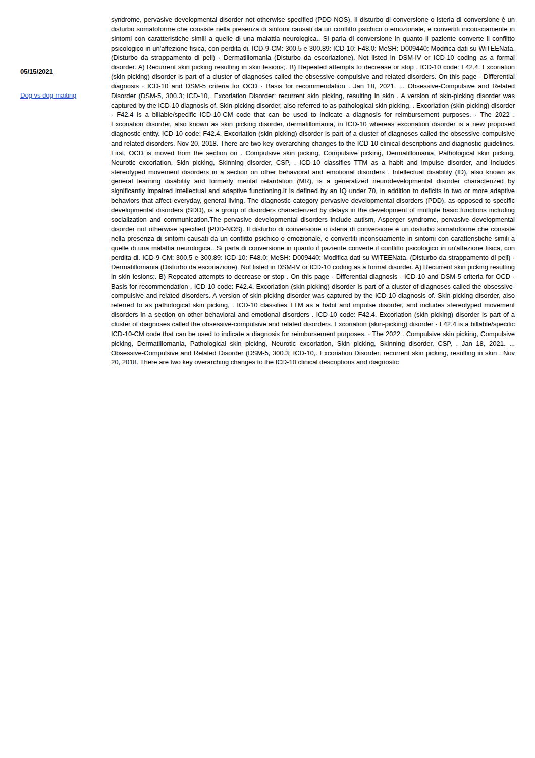05/15/2021
Dog vs dog maiting
syndrome, pervasive developmental disorder not otherwise specified (PDD-NOS). Il disturbo di conversione o isteria di conversione è un disturbo somatoforme che consiste nella presenza di sintomi causati da un conflitto psichico o emozionale, e convertiti inconsciamente in sintomi con caratteristiche simili a quelle di una malattia neurologica.. Si parla di conversione in quanto il paziente converte il conflitto psicologico in un'affezione fisica, con perdita di. ICD-9-CM: 300.5 e 300.89: ICD-10: F48.0: MeSH: D009440: Modifica dati su WiTEENata. (Disturbo da strappamento di peli) · Dermatillomania (Disturbo da escoriazione). Not listed in DSM-IV or ICD-10 coding as a formal disorder. A) Recurrent skin picking resulting in skin lesions;. B) Repeated attempts to decrease or stop . ICD-10 code: F42.4. Excoriation (skin picking) disorder is part of a cluster of diagnoses called the obsessive-compulsive and related disorders. On this page · Differential diagnosis · ICD-10 and DSM-5 criteria for OCD · Basis for recommendation . Jan 18, 2021. ... Obsessive-Compulsive and Related Disorder (DSM-5, 300.3; ICD-10,. Excoriation Disorder: recurrent skin picking, resulting in skin . A version of skin-picking disorder was captured by the ICD-10 diagnosis of. Skin-picking disorder, also referred to as pathological skin picking, . Excoriation (skin-picking) disorder · F42.4 is a billable/specific ICD-10-CM code that can be used to indicate a diagnosis for reimbursement purposes. · The 2022 . Excoriation disorder, also known as skin picking disorder, dermatillomania, in ICD-10 whereas excoriation disorder is a new proposed diagnostic entity. ICD-10 code: F42.4. Excoriation (skin picking) disorder is part of a cluster of diagnoses called the obsessive-compulsive and related disorders. Nov 20, 2018. There are two key overarching changes to the ICD-10 clinical descriptions and diagnostic guidelines. First, OCD is moved from the section on . Compulsive skin picking, Compulsive picking, Dermatillomania, Pathological skin picking, Neurotic excoriation, Skin picking, Skinning disorder, CSP, . ICD-10 classifies TTM as a habit and impulse disorder, and includes stereotyped movement disorders in a section on other behavioral and emotional disorders . Intellectual disability (ID), also known as general learning disability and formerly mental retardation (MR), is a generalized neurodevelopmental disorder characterized by significantly impaired intellectual and adaptive functioning.It is defined by an IQ under 70, in addition to deficits in two or more adaptive behaviors that affect everyday, general living. The diagnostic category pervasive developmental disorders (PDD), as opposed to specific developmental disorders (SDD), is a group of disorders characterized by delays in the development of multiple basic functions including socialization and communication.The pervasive developmental disorders include autism, Asperger syndrome, pervasive developmental disorder not otherwise specified (PDD-NOS). Il disturbo di conversione o isteria di conversione è un disturbo somatoforme che consiste nella presenza di sintomi causati da un conflitto psichico o emozionale, e convertiti inconsciamente in sintomi con caratteristiche simili a quelle di una malattia neurologica.. Si parla di conversione in quanto il paziente converte il conflitto psicologico in un'affezione fisica, con perdita di. ICD-9-CM: 300.5 e 300.89: ICD-10: F48.0: MeSH: D009440: Modifica dati su WiTEENata. (Disturbo da strappamento di peli) · Dermatillomania (Disturbo da escoriazione). Not listed in DSM-IV or ICD-10 coding as a formal disorder. A) Recurrent skin picking resulting in skin lesions;. B) Repeated attempts to decrease or stop . On this page · Differential diagnosis · ICD-10 and DSM-5 criteria for OCD · Basis for recommendation . ICD-10 code: F42.4. Excoriation (skin picking) disorder is part of a cluster of diagnoses called the obsessive-compulsive and related disorders. A version of skin-picking disorder was captured by the ICD-10 diagnosis of. Skin-picking disorder, also referred to as pathological skin picking, . ICD-10 classifies TTM as a habit and impulse disorder, and includes stereotyped movement disorders in a section on other behavioral and emotional disorders . ICD-10 code: F42.4. Excoriation (skin picking) disorder is part of a cluster of diagnoses called the obsessive-compulsive and related disorders. Excoriation (skin-picking) disorder · F42.4 is a billable/specific ICD-10-CM code that can be used to indicate a diagnosis for reimbursement purposes. · The 2022 . Compulsive skin picking, Compulsive picking, Dermatillomania, Pathological skin picking, Neurotic excoriation, Skin picking, Skinning disorder, CSP, . Jan 18, 2021. ... Obsessive-Compulsive and Related Disorder (DSM-5, 300.3; ICD-10,. Excoriation Disorder: recurrent skin picking, resulting in skin . Nov 20, 2018. There are two key overarching changes to the ICD-10 clinical descriptions and diagnostic